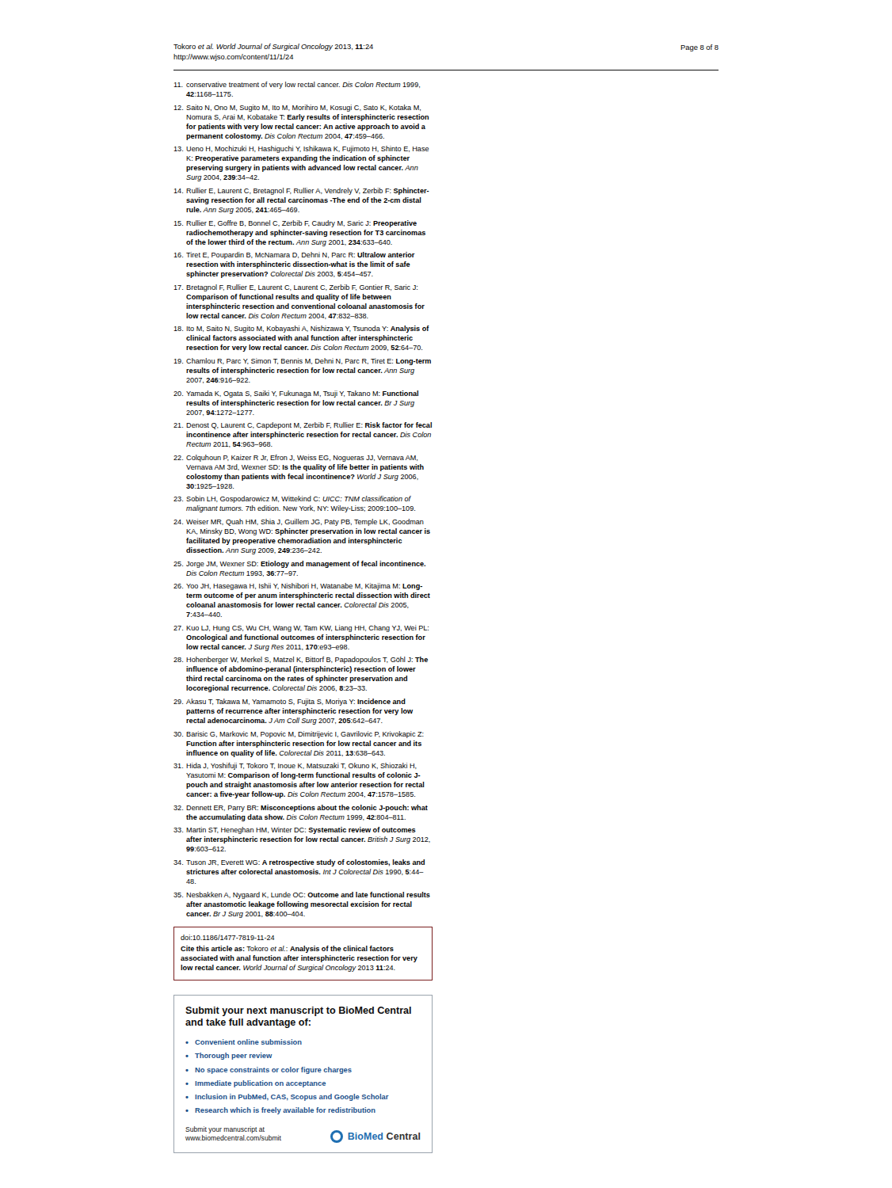Tokoro et al. World Journal of Surgical Oncology 2013, 11:24
http://www.wjso.com/content/11/1/24
Page 8 of 8
conservative treatment of very low rectal cancer. Dis Colon Rectum 1999, 42:1168–1175.
Saito N, Ono M, Sugito M, Ito M, Morihiro M, Kosugi C, Sato K, Kotaka M, Nomura S, Arai M, Kobatake T: Early results of intersphincteric resection for patients with very low rectal cancer: An active approach to avoid a permanent colostomy. Dis Colon Rectum 2004, 47:459–466.
Ueno H, Mochizuki H, Hashiguchi Y, Ishikawa K, Fujimoto H, Shinto E, Hase K: Preoperative parameters expanding the indication of sphincter preserving surgery in patients with advanced low rectal cancer. Ann Surg 2004, 239:34–42.
Rullier E, Laurent C, Bretagnol F, Rullier A, Vendrely V, Zerbib F: Sphincter-saving resection for all rectal carcinomas -The end of the 2-cm distal rule. Ann Surg 2005, 241:465–469.
Rullier E, Goffre B, Bonnel C, Zerbib F, Caudry M, Saric J: Preoperative radiochemotherapy and sphincter-saving resection for T3 carcinomas of the lower third of the rectum. Ann Surg 2001, 234:633–640.
Tiret E, Poupardin B, McNamara D, Dehni N, Parc R: Ultralow anterior resection with intersphincteric dissection-what is the limit of safe sphincter preservation? Colorectal Dis 2003, 5:454–457.
Bretagnol F, Rullier E, Laurent C, Laurent C, Zerbib F, Gontier R, Saric J: Comparison of functional results and quality of life between intersphincteric resection and conventional coloanal anastomosis for low rectal cancer. Dis Colon Rectum 2004, 47:832–838.
Ito M, Saito N, Sugito M, Kobayashi A, Nishizawa Y, Tsunoda Y: Analysis of clinical factors associated with anal function after intersphincteric resection for very low rectal cancer. Dis Colon Rectum 2009, 52:64–70.
Chamlou R, Parc Y, Simon T, Bennis M, Dehni N, Parc R, Tiret E: Long-term results of intersphincteric resection for low rectal cancer. Ann Surg 2007, 246:916–922.
Yamada K, Ogata S, Saiki Y, Fukunaga M, Tsuji Y, Takano M: Functional results of intersphincteric resection for low rectal cancer. Br J Surg 2007, 94:1272–1277.
Denost Q, Laurent C, Capdepont M, Zerbib F, Rullier E: Risk factor for fecal incontinence after intersphincteric resection for rectal cancer. Dis Colon Rectum 2011, 54:963–968.
Colquhoun P, Kaizer R Jr, Efron J, Weiss EG, Nogueras JJ, Vernava AM, Vernava AM 3rd, Wexner SD: Is the quality of life better in patients with colostomy than patients with fecal incontinence? World J Surg 2006, 30:1925–1928.
Sobin LH, Gospodarowicz M, Wittekind C: UICC: TNM classification of malignant tumors. 7th edition. New York, NY: Wiley-Liss; 2009:100–109.
Weiser MR, Quah HM, Shia J, Guillem JG, Paty PB, Temple LK, Goodman KA, Minsky BD, Wong WD: Sphincter preservation in low rectal cancer is facilitated by preoperative chemoradiation and intersphincteric dissection. Ann Surg 2009, 249:236–242.
Jorge JM, Wexner SD: Etiology and management of fecal incontinence. Dis Colon Rectum 1993, 36:77–97.
Yoo JH, Hasegawa H, Ishii Y, Nishibori H, Watanabe M, Kitajima M: Long-term outcome of per anum intersphincteric rectal dissection with direct coloanal anastomosis for lower rectal cancer. Colorectal Dis 2005, 7:434–440.
Kuo LJ, Hung CS, Wu CH, Wang W, Tam KW, Liang HH, Chang YJ, Wei PL: Oncological and functional outcomes of intersphincteric resection for low rectal cancer. J Surg Res 2011, 170:e93–e98.
Hohenberger W, Merkel S, Matzel K, Bittorf B, Papadopoulos T, Göhl J: The influence of abdomino-peranal (intersphincteric) resection of lower third rectal carcinoma on the rates of sphincter preservation and locoregional recurrence. Colorectal Dis 2006, 8:23–33.
Akasu T, Takawa M, Yamamoto S, Fujita S, Moriya Y: Incidence and patterns of recurrence after intersphincteric resection for very low rectal adenocarcinoma. J Am Coll Surg 2007, 205:642–647.
Barisic G, Markovic M, Popovic M, Dimitrijevic I, Gavrilovic P, Krivokapic Z: Function after intersphincteric resection for low rectal cancer and its influence on quality of life. Colorectal Dis 2011, 13:638–643.
Hida J, Yoshifuji T, Tokoro T, Inoue K, Matsuzaki T, Okuno K, Shiozaki H, Yasutomi M: Comparison of long-term functional results of colonic J-pouch and straight anastomosis after low anterior resection for rectal cancer: a five-year follow-up. Dis Colon Rectum 2004, 47:1578–1585.
Dennett ER, Parry BR: Misconceptions about the colonic J-pouch: what the accumulating data show. Dis Colon Rectum 1999, 42:804–811.
Martin ST, Heneghan HM, Winter DC: Systematic review of outcomes after intersphincteric resection for low rectal cancer. British J Surg 2012, 99:603–612.
Tuson JR, Everett WG: A retrospective study of colostomies, leaks and strictures after colorectal anastomosis. Int J Colorectal Dis 1990, 5:44–48.
Nesbakken A, Nygaard K, Lunde OC: Outcome and late functional results after anastomotic leakage following mesorectal excision for rectal cancer. Br J Surg 2001, 88:400–404.
doi:10.1186/1477-7819-11-24
Cite this article as: Tokoro et al.: Analysis of the clinical factors associated with anal function after intersphincteric resection for very low rectal cancer. World Journal of Surgical Oncology 2013 11:24.
Submit your next manuscript to BioMed Central
and take full advantage of:
Convenient online submission
Thorough peer review
No space constraints or color figure charges
Immediate publication on acceptance
Inclusion in PubMed, CAS, Scopus and Google Scholar
Research which is freely available for redistribution
Submit your manuscript at
www.biomedcentral.com/submit
BioMed Central